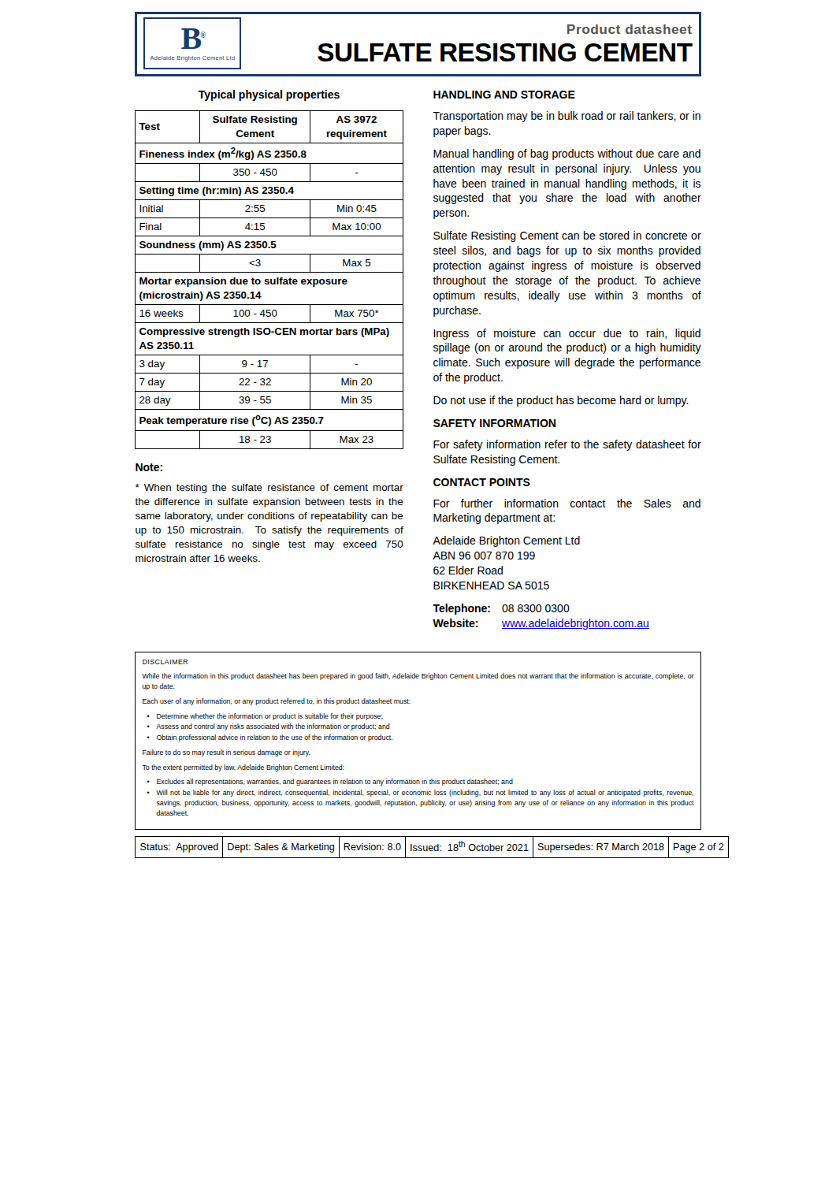B®
Adelaide Brighton Cement Ltd
Product datasheet
SULFATE RESISTING CEMENT
Typical physical properties
| Test | Sulfate Resisting Cement | AS 3972 requirement |
| --- | --- | --- |
| Fineness index (m 2 /kg) AS 2350.8 |
| | 350 - 450 | - |
| Setting time (hr:min) AS 2350.4 |
| Initial | 2:55 | Min 0:45 |
| Final | 4:15 | Max 10:00 |
| Soundness (mm) AS 2350.5 |
| | <3 | Max 5 |
| Mortar expansion due to sulfate exposure (microstrain) AS 2350.14 |
| 16 weeks | 100 - 450 | Max 750* |
| Compressive strength ISO-CEN mortar bars (MPa) AS 2350.11 |
| 3 day | 9 - 17 | - |
| 7 day | 22 - 32 | Min 20 |
| 28 day | 39 - 55 | Min 35 |
| Peak temperature rise ( o C) AS 2350.7 |
| | 18 - 23 | Max 23 |
Note:
* When testing the sulfate resistance of cement mortar the difference in sulfate expansion between tests in the same laboratory, under conditions of repeatability can be up to 150 microstrain. To satisfy the requirements of sulfate resistance no single test may exceed 750 microstrain after 16 weeks.
HANDLING AND STORAGE
Transportation may be in bulk road or rail tankers, or in paper bags.
Manual handling of bag products without due care and attention may result in personal injury. Unless you have been trained in manual handling methods, it is suggested that you share the load with another person.
Sulfate Resisting Cement can be stored in concrete or steel silos, and bags for up to six months provided protection against ingress of moisture is observed throughout the storage of the product. To achieve optimum results, ideally use within 3 months of purchase.
Ingress of moisture can occur due to rain, liquid spillage (on or around the product) or a high humidity climate. Such exposure will degrade the performance of the product.
Do not use if the product has become hard or lumpy.
SAFETY INFORMATION
For safety information refer to the safety datasheet for Sulfate Resisting Cement.
CONTACT POINTS
For further information contact the Sales and Marketing department at:
Adelaide Brighton Cement Ltd
ABN 96 007 870 199
62 Elder Road
BIRKENHEAD SA 5015
| Telephone: | 08 8300 0300 |
| Website: | www.adelaidebrighton.com.au |
DISCLAIMER
While the information in this product datasheet has been prepared in good faith, Adelaide Brighton Cement Limited does not warrant that the information is accurate, complete, or up to date.
Each user of any information, or any product referred to, in this product datasheet must:
Determine whether the information or product is suitable for their purpose;
Assess and control any risks associated with the information or product; and
Obtain professional advice in relation to the use of the information or product.
Failure to do so may result in serious damage or injury.
To the extent permitted by law, Adelaide Brighton Cement Limited:
Excludes all representations, warranties, and guarantees in relation to any information in this product datasheet; and
Will not be liable for any direct, indirect, consequential, incidental, special, or economic loss (including, but not limited to any loss of actual or anticipated profits, revenue, savings, production, business, opportunity, access to markets, goodwill, reputation, publicity, or use) arising from any use of or reliance on any information in this product datasheet.
| Status: Approved | Dept: Sales & Marketing | Revision: 8.0 | Issued: 18 th October 2021 | Supersedes: R7 March 2018 | Page 2 of 2 |